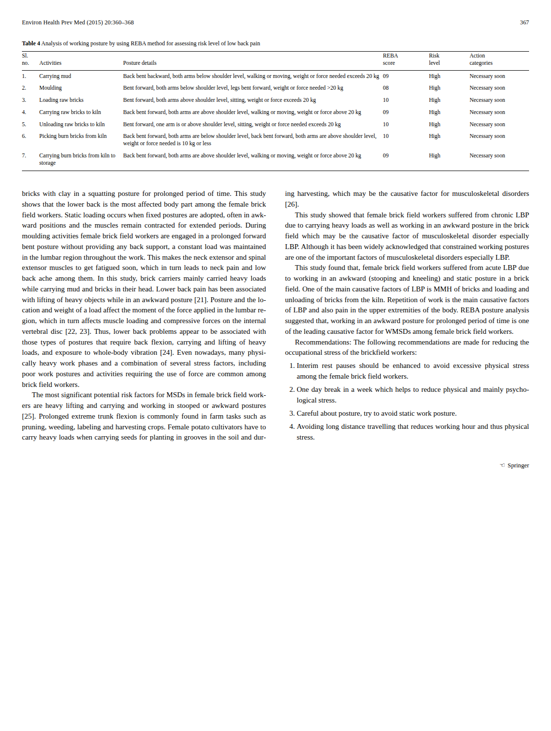Environ Health Prev Med (2015) 20:360–368 367
Table 4 Analysis of working posture by using REBA method for assessing risk level of low back pain
| Sl. no. | Activities | Posture details | REBA score | Risk level | Action categories |
| --- | --- | --- | --- | --- | --- |
| 1. | Carrying mud | Back bent backward, both arms below shoulder level, walking or moving, weight or force needed exceeds 20 kg | 09 | High | Necessary soon |
| 2. | Moulding | Bent forward, both arms below shoulder level, legs bent forward, weight or force needed >20 kg | 08 | High | Necessary soon |
| 3. | Loading raw bricks | Bent forward, both arms above shoulder level, sitting, weight or force exceeds 20 kg | 10 | High | Necessary soon |
| 4. | Carrying raw bricks to kiln | Back bent forward, both arms are above shoulder level, walking or moving, weight or force above 20 kg | 09 | High | Necessary soon |
| 5. | Unloading raw bricks to kiln | Bent forward, one arm is or above shoulder level, sitting, weight or force needed exceeds 20 kg | 10 | High | Necessary soon |
| 6. | Picking burn bricks from kiln | Back bent forward, both arms are below shoulder level, back bent forward, both arms are above shoulder level, weight or force needed is 10 kg or less | 10 | High | Necessary soon |
| 7. | Carrying burn bricks from kiln to storage | Back bent forward, both arms are above shoulder level, walking or moving, weight or force above 20 kg | 09 | High | Necessary soon |
bricks with clay in a squatting posture for prolonged period of time. This study shows that the lower back is the most affected body part among the female brick field workers. Static loading occurs when fixed postures are adopted, often in awkward positions and the muscles remain contracted for extended periods. During moulding activities female brick field workers are engaged in a prolonged forward bent posture without providing any back support, a constant load was maintained in the lumbar region throughout the work. This makes the neck extensor and spinal extensor muscles to get fatigued soon, which in turn leads to neck pain and low back ache among them. In this study, brick carriers mainly carried heavy loads while carrying mud and bricks in their head. Lower back pain has been associated with lifting of heavy objects while in an awkward posture [21]. Posture and the location and weight of a load affect the moment of the force applied in the lumbar region, which in turn affects muscle loading and compressive forces on the internal vertebral disc [22, 23]. Thus, lower back problems appear to be associated with those types of postures that require back flexion, carrying and lifting of heavy loads, and exposure to whole-body vibration [24]. Even nowadays, many physically heavy work phases and a combination of several stress factors, including poor work postures and activities requiring the use of force are common among brick field workers.
The most significant potential risk factors for MSDs in female brick field workers are heavy lifting and carrying and working in stooped or awkward postures [25]. Prolonged extreme trunk flexion is commonly found in farm tasks such as pruning, weeding, labeling and harvesting crops. Female potato cultivators have to carry heavy loads when carrying seeds for planting in grooves in the soil and during harvesting, which may be the causative factor for musculoskeletal disorders [26].
This study showed that female brick field workers suffered from chronic LBP due to carrying heavy loads as well as working in an awkward posture in the brick field which may be the causative factor of musculoskeletal disorder especially LBP. Although it has been widely acknowledged that constrained working postures are one of the important factors of musculoskeletal disorders especially LBP.
This study found that, female brick field workers suffered from acute LBP due to working in an awkward (stooping and kneeling) and static posture in a brick field. One of the main causative factors of LBP is MMH of bricks and loading and unloading of bricks from the kiln. Repetition of work is the main causative factors of LBP and also pain in the upper extremities of the body. REBA posture analysis suggested that, working in an awkward posture for prolonged period of time is one of the leading causative factor for WMSDs among female brick field workers.
Recommendations: The following recommendations are made for reducing the occupational stress of the brickfield workers:
Interim rest pauses should be enhanced to avoid excessive physical stress among the female brick field workers.
One day break in a week which helps to reduce physical and mainly psychological stress.
Careful about posture, try to avoid static work posture.
Avoiding long distance travelling that reduces working hour and thus physical stress.
☞Springer